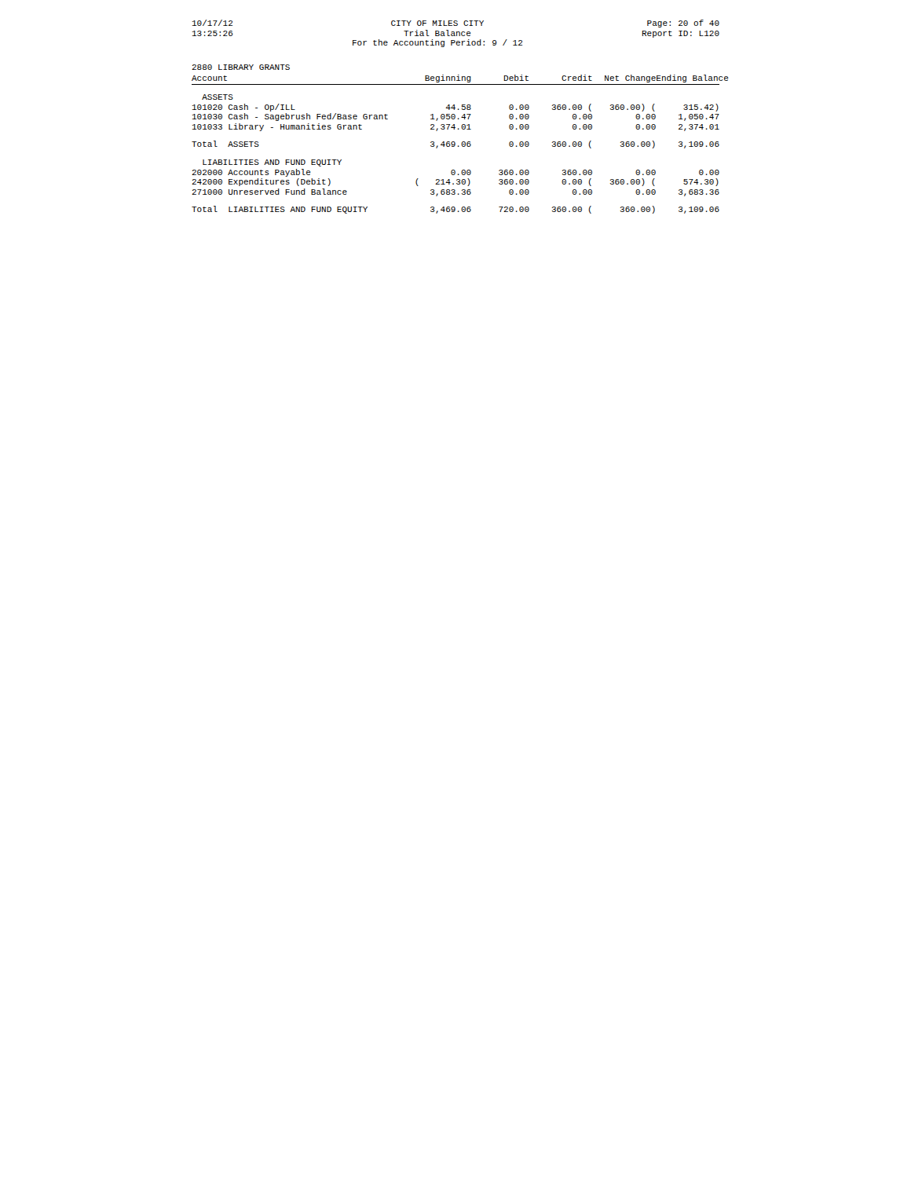10/17/12 13:25:26
CITY OF MILES CITY Trial Balance For the Accounting Period: 9 / 12
Page: 20 of 40 Report ID: L120
2880 LIBRARY GRANTS
| Account | Beginning | Debit | Credit | Net Change | Ending Balance |
| --- | --- | --- | --- | --- | --- |
| ASSETS |
| 101020 Cash - Op/ILL | 44.58 | 0.00 | 360.00 ( | 360.00) ( | 315.42) |
| 101030 Cash - Sagebrush Fed/Base Grant | 1,050.47 | 0.00 | 0.00 | 0.00 | 1,050.47 |
| 101033 Library - Humanities Grant | 2,374.01 | 0.00 | 0.00 | 0.00 | 2,374.01 |
| Total ASSETS | 3,469.06 | 0.00 | 360.00 ( | 360.00) | 3,109.06 |
| LIABILITIES AND FUND EQUITY |
| 202000 Accounts Payable | 0.00 | 360.00 | 360.00 | 0.00 | 0.00 |
| 242000 Expenditures (Debit) ( | 214.30) | 360.00 | 0.00 ( | 360.00) ( | 574.30) |
| 271000 Unreserved Fund Balance | 3,683.36 | 0.00 | 0.00 | 0.00 | 3,683.36 |
| Total LIABILITIES AND FUND EQUITY | 3,469.06 | 720.00 | 360.00 ( | 360.00) | 3,109.06 |